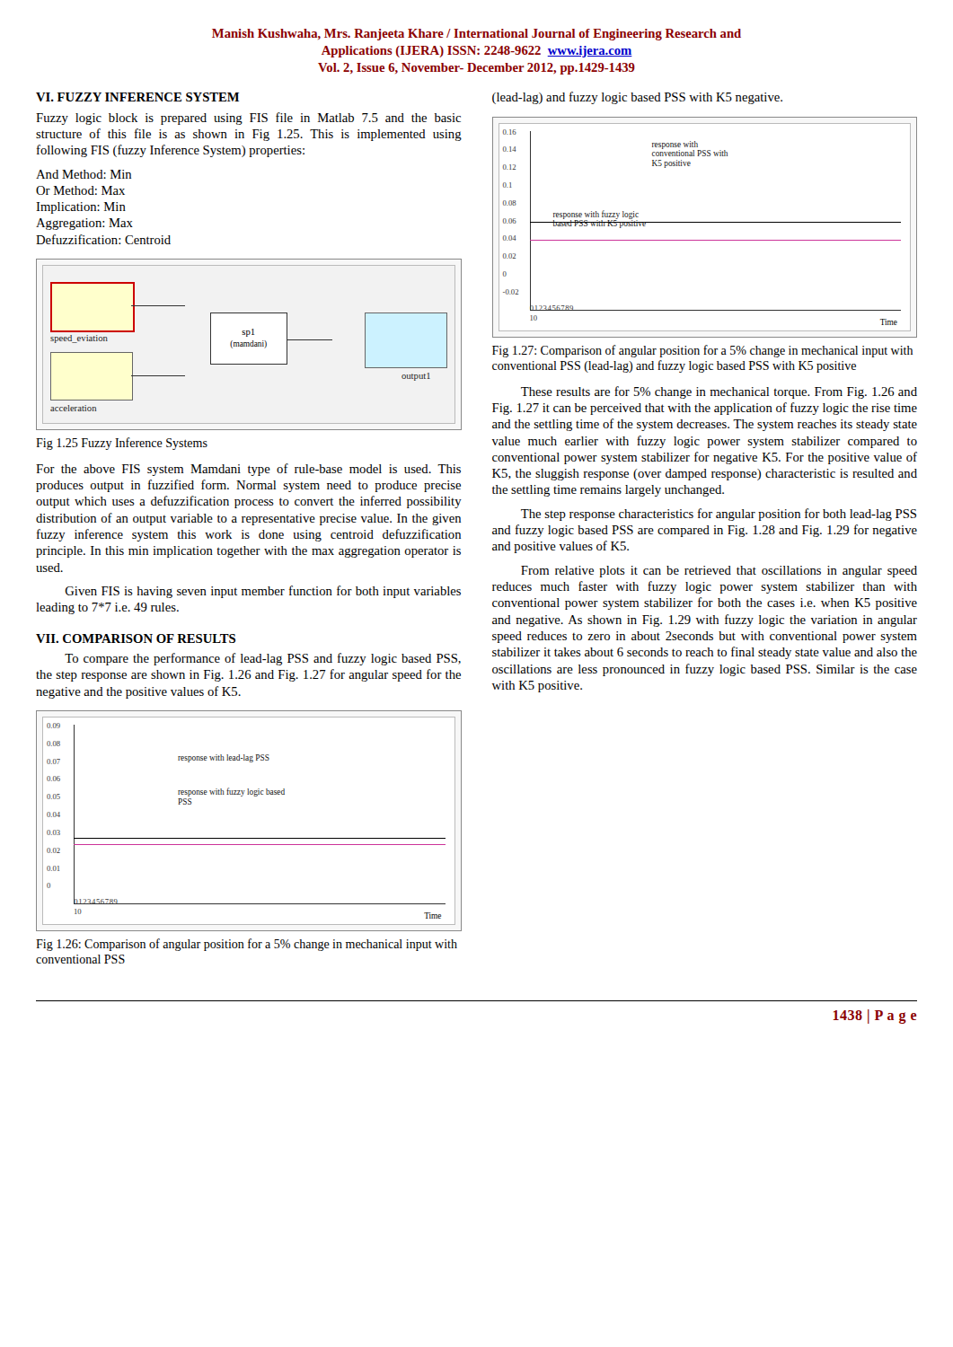Manish Kushwaha, Mrs. Ranjeeta Khare / International Journal of Engineering Research and
Applications (IJERA) ISSN: 2248-9622 www.ijera.com
Vol. 2, Issue 6, November- December 2012, pp.1429-1439
VI. Fuzzy Inference System
Fuzzy logic block is prepared using FIS file in Matlab 7.5 and the basic structure of this file is as shown in Fig 1.25. This is implemented using following FIS (fuzzy Inference System) properties:
And Method: Min
Or Method: Max
Implication: Min
Aggregation: Max
Defuzzification: Centroid
sp1
(mamdani)
speed_eviation
acceleration
output1
Fig 1.25 Fuzzy Inference Systems
For the above FIS system Mamdani type of rule-base model is used. This produces output in fuzzified form. Normal system need to produce precise output which uses a defuzzification process to convert the inferred possibility distribution of an output variable to a representative precise value. In the given fuzzy inference system this work is done using centroid defuzzification principle. In this min implication together with the max aggregation operator is used.
Given FIS is having seven input member function for both input variables leading to 7*7 i.e. 49 rules.
VII. Comparison of Results
To compare the performance of lead-lag PSS and fuzzy logic based PSS, the step response are shown in Fig. 1.26 and Fig. 1.27 for angular speed for the negative and the positive values of K5.
0.090.080.070.060.050.040.030.020.010
012345678910
response with lead-lag PSS
response with fuzzy logic based
PSS
Time
Fig 1.26: Comparison of angular position for a 5% change in mechanical input with conventional PSS
(lead-lag) and fuzzy logic based PSS with K5 negative.
0.160.140.120.10.080.060.040.020-0.02
012345678910
response with
conventional PSS with
K5 positive
response with fuzzy logic
based PSS with K5 positive
Time
Fig 1.27: Comparison of angular position for a 5% change in mechanical input with conventional PSS (lead-lag) and fuzzy logic based PSS with K5 positive
These results are for 5% change in mechanical torque. From Fig. 1.26 and Fig. 1.27 it can be perceived that with the application of fuzzy logic the rise time and the settling time of the system decreases. The system reaches its steady state value much earlier with fuzzy logic power system stabilizer compared to conventional power system stabilizer for negative K5. For the positive value of K5, the sluggish response (over damped response) characteristic is resulted and the settling time remains largely unchanged.
The step response characteristics for angular position for both lead-lag PSS and fuzzy logic based PSS are compared in Fig. 1.28 and Fig. 1.29 for negative and positive values of K5.
From relative plots it can be retrieved that oscillations in angular speed reduces much faster with fuzzy logic power system stabilizer than with conventional power system stabilizer for both the cases i.e. when K5 positive and negative. As shown in Fig. 1.29 with fuzzy logic the variation in angular speed reduces to zero in about 2seconds but with conventional power system stabilizer it takes about 6 seconds to reach to final steady state value and also the oscillations are less pronounced in fuzzy logic based PSS. Similar is the case with K5 positive.
1438 | P a g e